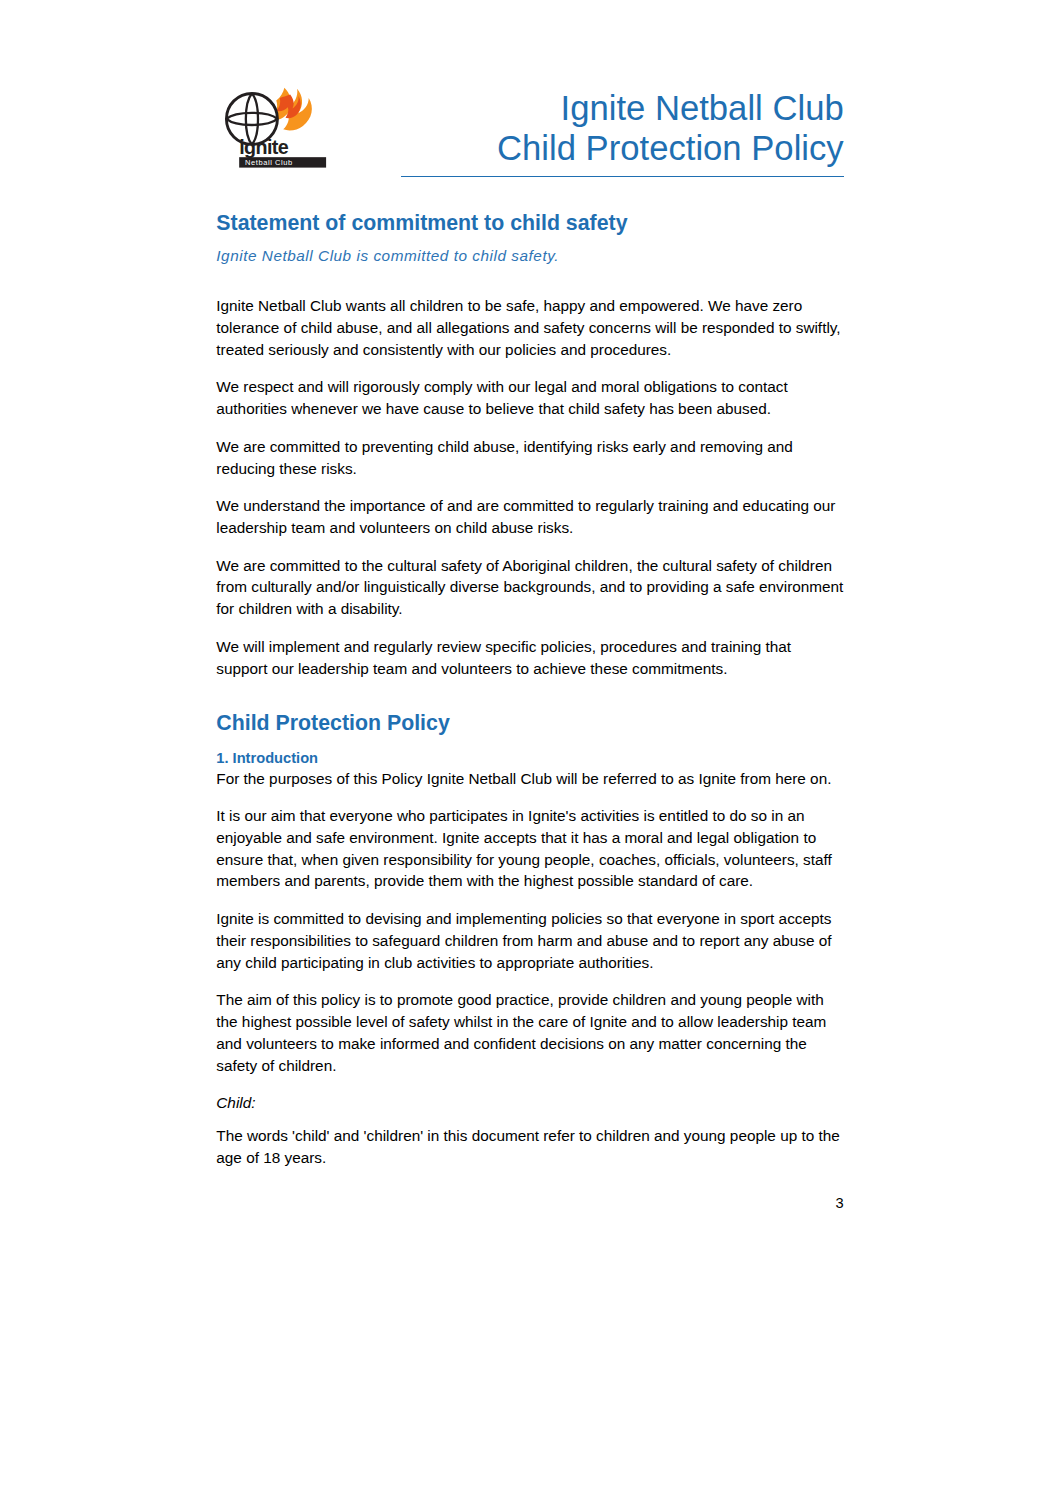ignite Netball Club
Ignite Netball Club
Child Protection Policy
Statement of commitment to child safety
Ignite Netball Club is committed to child safety.
Ignite Netball Club wants all children to be safe, happy and empowered. We have zero tolerance of child abuse, and all allegations and safety concerns will be responded to swiftly, treated seriously and consistently with our policies and procedures.
We respect and will rigorously comply with our legal and moral obligations to contact authorities whenever we have cause to believe that child safety has been abused.
We are committed to preventing child abuse, identifying risks early and removing and reducing these risks.
We understand the importance of and are committed to regularly training and educating our leadership team and volunteers on child abuse risks.
We are committed to the cultural safety of Aboriginal children, the cultural safety of children from culturally and/or linguistically diverse backgrounds, and to providing a safe environment for children with a disability.
We will implement and regularly review specific policies, procedures and training that support our leadership team and volunteers to achieve these commitments.
Child Protection Policy
1. Introduction
For the purposes of this Policy Ignite Netball Club will be referred to as Ignite from here on.
It is our aim that everyone who participates in Ignite's activities is entitled to do so in an enjoyable and safe environment. Ignite accepts that it has a moral and legal obligation to ensure that, when given responsibility for young people, coaches, officials, volunteers, staff members and parents, provide them with the highest possible standard of care.
Ignite is committed to devising and implementing policies so that everyone in sport accepts their responsibilities to safeguard children from harm and abuse and to report any abuse of any child participating in club activities to appropriate authorities.
The aim of this policy is to promote good practice, provide children and young people with the highest possible level of safety whilst in the care of Ignite and to allow leadership team and volunteers to make informed and confident decisions on any matter concerning the safety of children.
Child:
The words 'child' and 'children' in this document refer to children and young people up to the age of 18 years.
3